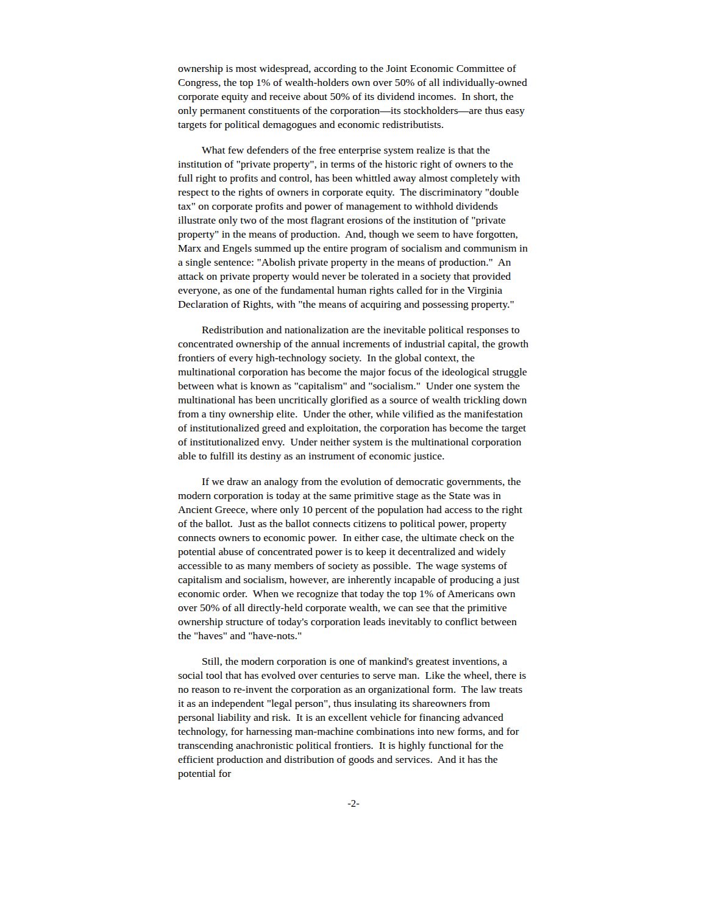ownership is most widespread, according to the Joint Economic Committee of Congress, the top 1% of wealth-holders own over 50% of all individually-owned corporate equity and receive about 50% of its dividend incomes. In short, the only permanent constituents of the corporation—its stockholders—are thus easy targets for political demagogues and economic redistributists.
What few defenders of the free enterprise system realize is that the institution of "private property", in terms of the historic right of owners to the full right to profits and control, has been whittled away almost completely with respect to the rights of owners in corporate equity. The discriminatory "double tax" on corporate profits and power of management to withhold dividends illustrate only two of the most flagrant erosions of the institution of "private property" in the means of production. And, though we seem to have forgotten, Marx and Engels summed up the entire program of socialism and communism in a single sentence: "Abolish private property in the means of production." An attack on private property would never be tolerated in a society that provided everyone, as one of the fundamental human rights called for in the Virginia Declaration of Rights, with "the means of acquiring and possessing property."
Redistribution and nationalization are the inevitable political responses to concentrated ownership of the annual increments of industrial capital, the growth frontiers of every high-technology society. In the global context, the multinational corporation has become the major focus of the ideological struggle between what is known as "capitalism" and "socialism." Under one system the multinational has been uncritically glorified as a source of wealth trickling down from a tiny ownership elite. Under the other, while vilified as the manifestation of institutionalized greed and exploitation, the corporation has become the target of institutionalized envy. Under neither system is the multinational corporation able to fulfill its destiny as an instrument of economic justice.
If we draw an analogy from the evolution of democratic governments, the modern corporation is today at the same primitive stage as the State was in Ancient Greece, where only 10 percent of the population had access to the right of the ballot. Just as the ballot connects citizens to political power, property connects owners to economic power. In either case, the ultimate check on the potential abuse of concentrated power is to keep it decentralized and widely accessible to as many members of society as possible. The wage systems of capitalism and socialism, however, are inherently incapable of producing a just economic order. When we recognize that today the top 1% of Americans own over 50% of all directly-held corporate wealth, we can see that the primitive ownership structure of today's corporation leads inevitably to conflict between the "haves" and "have-nots."
Still, the modern corporation is one of mankind's greatest inventions, a social tool that has evolved over centuries to serve man. Like the wheel, there is no reason to re-invent the corporation as an organizational form. The law treats it as an independent "legal person", thus insulating its shareowners from personal liability and risk. It is an excellent vehicle for financing advanced technology, for harnessing man-machine combinations into new forms, and for transcending anachronistic political frontiers. It is highly functional for the efficient production and distribution of goods and services. And it has the potential for
-2-